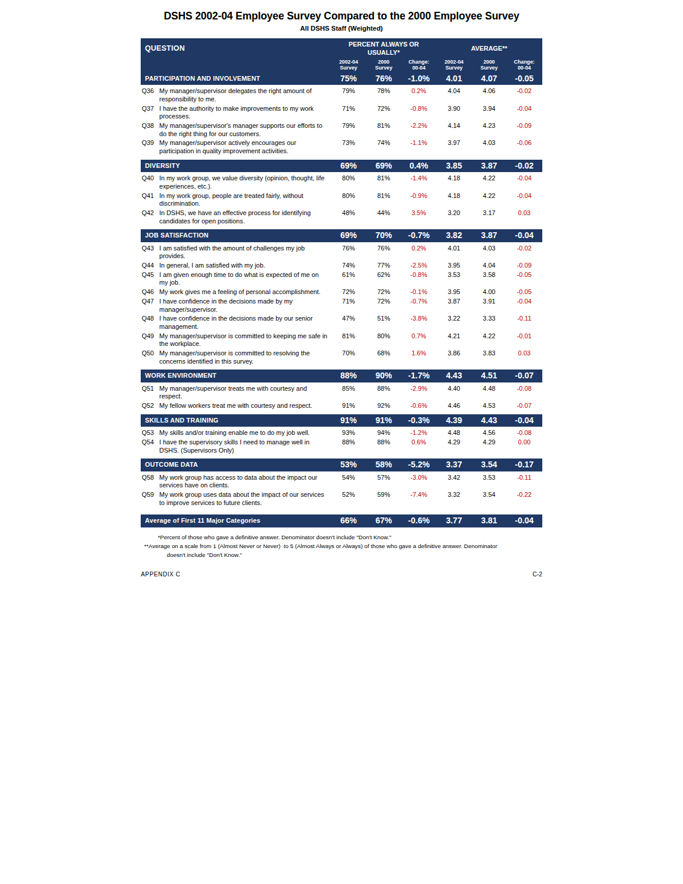DSHS 2002-04 Employee Survey Compared to the 2000 Employee Survey
All DSHS Staff (Weighted)
| QUESTION | PERCENT ALWAYS OR USUALLY* | AVERAGE** |
| | 2002-04 Survey | 2000 Survey | Change: 00-04 | 2002-04 Survey | 2000 Survey | Change: 00-04 |
| PARTICIPATION AND INVOLVEMENT | 75% | 76% | -1.0% | 4.01 | 4.07 | -0.05 |
| Q36 | My manager/supervisor delegates the right amount of responsibility to me. | 79% | 78% | 0.2% | 4.04 | 4.06 | -0.02 |
| Q37 | I have the authority to make improvements to my work processes. | 71% | 72% | -0.8% | 3.90 | 3.94 | -0.04 |
| Q38 | My manager/supervisor's manager supports our efforts to do the right thing for our customers. | 79% | 81% | -2.2% | 4.14 | 4.23 | -0.09 |
| Q39 | My manager/supervisor actively encourages our participation in quality improvement activities. | 73% | 74% | -1.1% | 3.97 | 4.03 | -0.06 |
| DIVERSITY | 69% | 69% | 0.4% | 3.85 | 3.87 | -0.02 |
| Q40 | In my work group, we value diversity (opinion, thought, life experiences, etc.). | 80% | 81% | -1.4% | 4.18 | 4.22 | -0.04 |
| Q41 | In my work group, people are treated fairly, without discrimination. | 80% | 81% | -0.9% | 4.18 | 4.22 | -0.04 |
| Q42 | In DSHS, we have an effective process for identifying candidates for open positions. | 48% | 44% | 3.5% | 3.20 | 3.17 | 0.03 |
| JOB SATISFACTION | 69% | 70% | -0.7% | 3.82 | 3.87 | -0.04 |
| Q43 | I am satisfied with the amount of challenges my job provides. | 76% | 76% | 0.2% | 4.01 | 4.03 | -0.02 |
| Q44 | In general, I am satisfied with my job. | 74% | 77% | -2.5% | 3.95 | 4.04 | -0.09 |
| Q45 | I am given enough time to do what is expected of me on my job. | 61% | 62% | -0.8% | 3.53 | 3.58 | -0.05 |
| Q46 | My work gives me a feeling of personal accomplishment. | 72% | 72% | -0.1% | 3.95 | 4.00 | -0.05 |
| Q47 | I have confidence in the decisions made by my manager/supervisor. | 71% | 72% | -0.7% | 3.87 | 3.91 | -0.04 |
| Q48 | I have confidence in the decisions made by our senior management. | 47% | 51% | -3.8% | 3.22 | 3.33 | -0.11 |
| Q49 | My manager/supervisor is committed to keeping me safe in the workplace. | 81% | 80% | 0.7% | 4.21 | 4.22 | -0.01 |
| Q50 | My manager/supervisor is committed to resolving the concerns identified in this survey. | 70% | 68% | 1.6% | 3.86 | 3.83 | 0.03 |
| WORK ENVIRONMENT | 88% | 90% | -1.7% | 4.43 | 4.51 | -0.07 |
| Q51 | My manager/supervisor treats me with courtesy and respect. | 85% | 88% | -2.9% | 4.40 | 4.48 | -0.08 |
| Q52 | My fellow workers treat me with courtesy and respect. | 91% | 92% | -0.6% | 4.46 | 4.53 | -0.07 |
| SKILLS AND TRAINING | 91% | 91% | -0.3% | 4.39 | 4.43 | -0.04 |
| Q53 | My skills and/or training enable me to do my job well. | 93% | 94% | -1.2% | 4.48 | 4.56 | -0.08 |
| Q54 | I have the supervisory skills I need to manage well in DSHS. (Supervisors Only) | 88% | 88% | 0.6% | 4.29 | 4.29 | 0.00 |
| OUTCOME DATA | 53% | 58% | -5.2% | 3.37 | 3.54 | -0.17 |
| Q58 | My work group has access to data about the impact our services have on clients. | 54% | 57% | -3.0% | 3.42 | 3.53 | -0.11 |
| Q59 | My work group uses data about the impact of our services to improve services to future clients. | 52% | 59% | -7.4% | 3.32 | 3.54 | -0.22 |
| Average of First 11 Major Categories | 66% | 67% | -0.6% | 3.77 | 3.81 | -0.04 |
*Percent of those who gave a definitive answer. Denominator doesn't include "Don't Know."
**Average on a scale from 1 (Almost Never or Never) to 5 (Almost Always or Always) of those who gave a definitive answer. Denominator
doesn't include "Don't Know."
APPENDIX C C-2